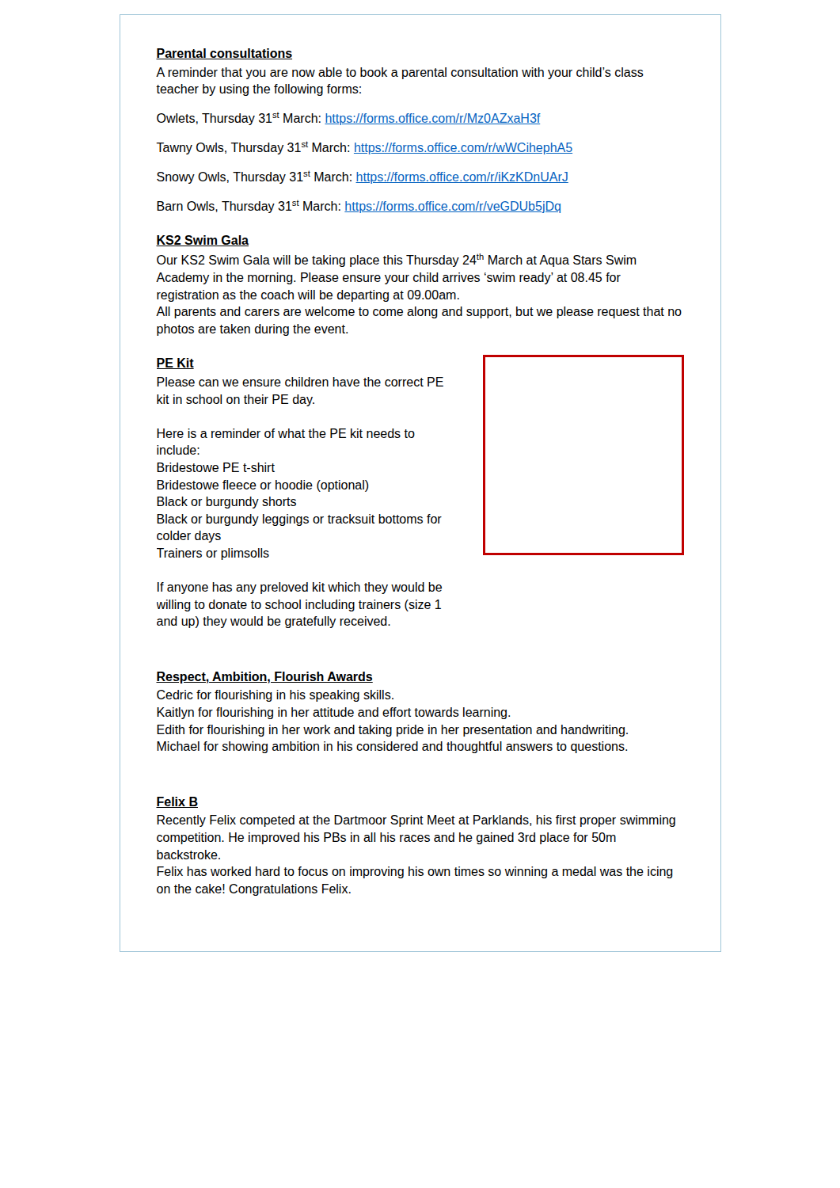Parental consultations
A reminder that you are now able to book a parental consultation with your child’s class teacher by using the following forms:
Owlets, Thursday 31st March: https://forms.office.com/r/Mz0AZxaH3f
Tawny Owls, Thursday 31st March: https://forms.office.com/r/wWCihephA5
Snowy Owls, Thursday 31st March: https://forms.office.com/r/iKzKDnUArJ
Barn Owls, Thursday 31st March: https://forms.office.com/r/veGDUb5jDq
KS2 Swim Gala
Our KS2 Swim Gala will be taking place this Thursday 24th March at Aqua Stars Swim Academy in the morning. Please ensure your child arrives ‘swim ready’ at 08.45 for registration as the coach will be departing at 09.00am.
All parents and carers are welcome to come along and support, but we please request that no photos are taken during the event.
PE Kit
Please can we ensure children have the correct PE kit in school on their PE day.
Here is a reminder of what the PE kit needs to include:
Bridestowe PE t-shirt
Bridestowe fleece or hoodie (optional)
Black or burgundy shorts
Black or burgundy leggings or tracksuit bottoms for colder days
Trainers or plimsolls
If anyone has any preloved kit which they would be willing to donate to school including trainers (size 1 and up) they would be gratefully received.
Respect, Ambition, Flourish Awards
Cedric for flourishing in his speaking skills.
Kaitlyn for flourishing in her attitude and effort towards learning.
Edith for flourishing in her work and taking pride in her presentation and handwriting.
Michael for showing ambition in his considered and thoughtful answers to questions.
Felix B
Recently Felix competed at the Dartmoor Sprint Meet at Parklands, his first proper swimming competition. He improved his PBs in all his races and he gained 3rd place for 50m backstroke.
Felix has worked hard to focus on improving his own times so winning a medal was the icing on the cake! Congratulations Felix.